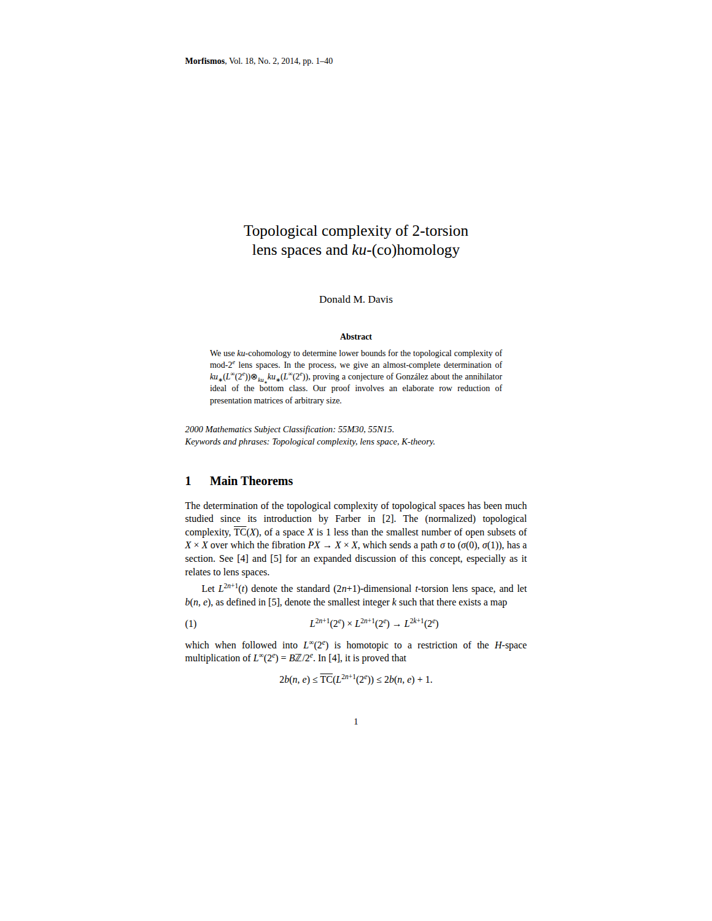Morfismos, Vol. 18, No. 2, 2014, pp. 1–40
Topological complexity of 2-torsion
lens spaces and ku-(co)homology
Donald M. Davis
Abstract
We use ku-cohomology to determine lower bounds for the topological complexity of mod-2e lens spaces. In the process, we give an almost-complete determination of ku∗(L∞(2e))⊗ku∗ku∗(L∞(2e)), proving a conjecture of González about the annihilator ideal of the bottom class. Our proof involves an elaborate row reduction of presentation matrices of arbitrary size.
2000 Mathematics Subject Classification: 55M30, 55N15.
Keywords and phrases: Topological complexity, lens space, K-theory.
1 Main Theorems
The determination of the topological complexity of topological spaces has been much studied since its introduction by Farber in [2]. The (normalized) topological complexity, TC(X), of a space X is 1 less than the smallest number of open subsets of X × X over which the fibration PX → X × X, which sends a path σ to (σ(0), σ(1)), has a section. See [4] and [5] for an expanded discussion of this concept, especially as it relates to lens spaces.
Let L2n+1(t) denote the standard (2n+1)-dimensional t-torsion lens space, and let b(n, e), as defined in [5], denote the smallest integer k such that there exists a map
(1)
L2n+1(2e) × L2n+1(2e) → L2k+1(2e)
which when followed into L∞(2e) is homotopic to a restriction of the H-space multiplication of L∞(2e) = Bℤ/2e. In [4], it is proved that
2b(n, e) ≤ TC(L2n+1(2e)) ≤ 2b(n, e) + 1.
1